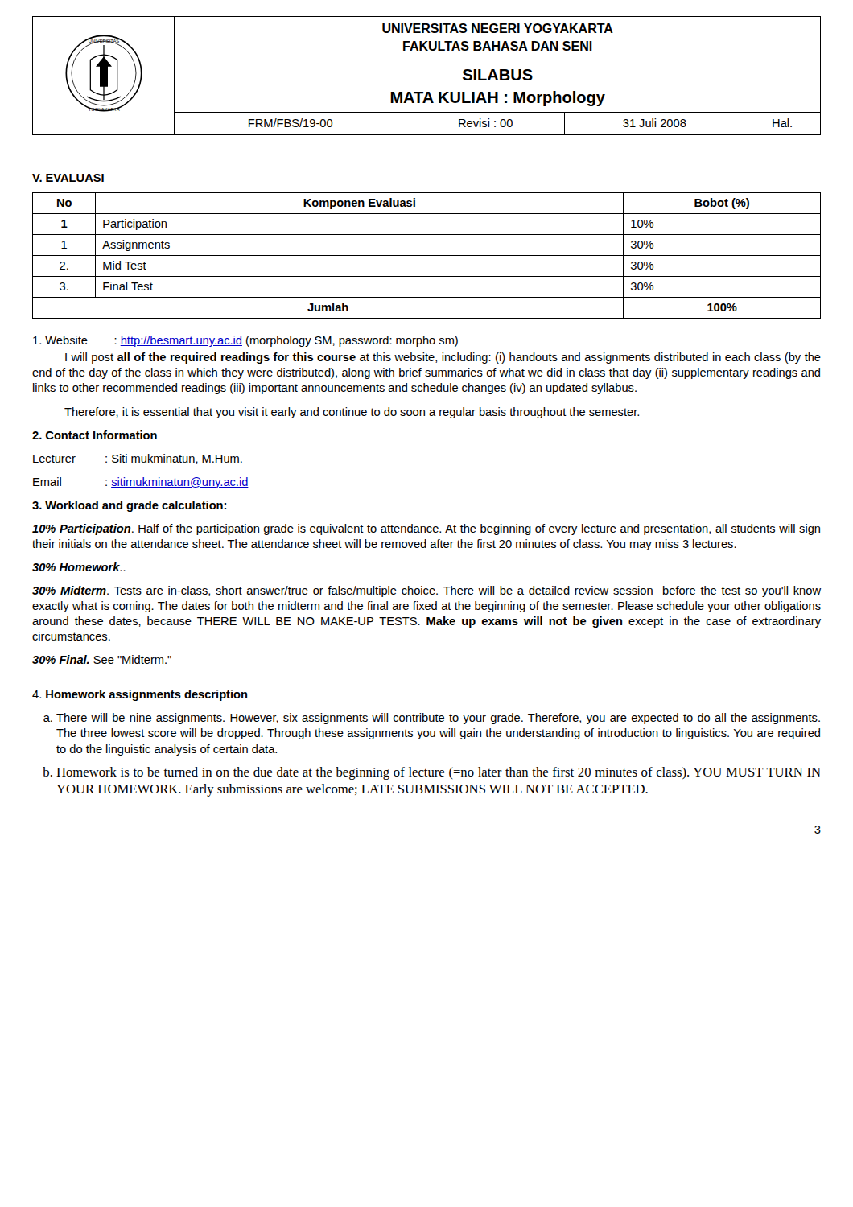| UNIVERSITAS YOGYAKARTA | UNIVERSITAS NEGERI YOGYAKARTA FAKULTAS BAHASA DAN SENI |
| SILABUS MATA KULIAH : Morphology |
| FRM/FBS/19-00 | Revisi : 00 | 31 Juli 2008 | Hal. |
V. EVALUASI
| No | Komponen Evaluasi | Bobot (%) |
| --- | --- | --- |
| 1 | Participation | 10% |
| 1 | Assignments | 30% |
| 2. | Mid Test | 30% |
| 3. | Final Test | 30% |
| Jumlah | 100% |
1. Website : http://besmart.uny.ac.id (morphology SM, password: morpho sm)
I will post all of the required readings for this course at this website, including: (i) handouts and assignments distributed in each class (by the end of the day of the class in which they were distributed), along with brief summaries of what we did in class that day (ii) supplementary readings and links to other recommended readings (iii) important announcements and schedule changes (iv) an updated syllabus.
Therefore, it is essential that you visit it early and continue to do soon a regular basis throughout the semester.
2. Contact Information
Lecturer: Siti mukminatun, M.Hum.
Email: sitimukminatun@uny.ac.id
3. Workload and grade calculation:
10% Participation. Half of the participation grade is equivalent to attendance. At the beginning of every lecture and presentation, all students will sign their initials on the attendance sheet. The attendance sheet will be removed after the first 20 minutes of class. You may miss 3 lectures.
30% Homework..
30% Midterm. Tests are in-class, short answer/true or false/multiple choice. There will be a detailed review session before the test so you'll know exactly what is coming. The dates for both the midterm and the final are fixed at the beginning of the semester. Please schedule your other obligations around these dates, because THERE WILL BE NO MAKE-UP TESTS. Make up exams will not be given except in the case of extraordinary circumstances.
30% Final. See "Midterm."
4. Homework assignments description
There will be nine assignments. However, six assignments will contribute to your grade. Therefore, you are expected to do all the assignments. The three lowest score will be dropped. Through these assignments you will gain the understanding of introduction to linguistics. You are required to do the linguistic analysis of certain data.
Homework is to be turned in on the due date at the beginning of lecture (=no later than the first 20 minutes of class). YOU MUST TURN IN YOUR HOMEWORK. Early submissions are welcome; LATE SUBMISSIONS WILL NOT BE ACCEPTED.
3